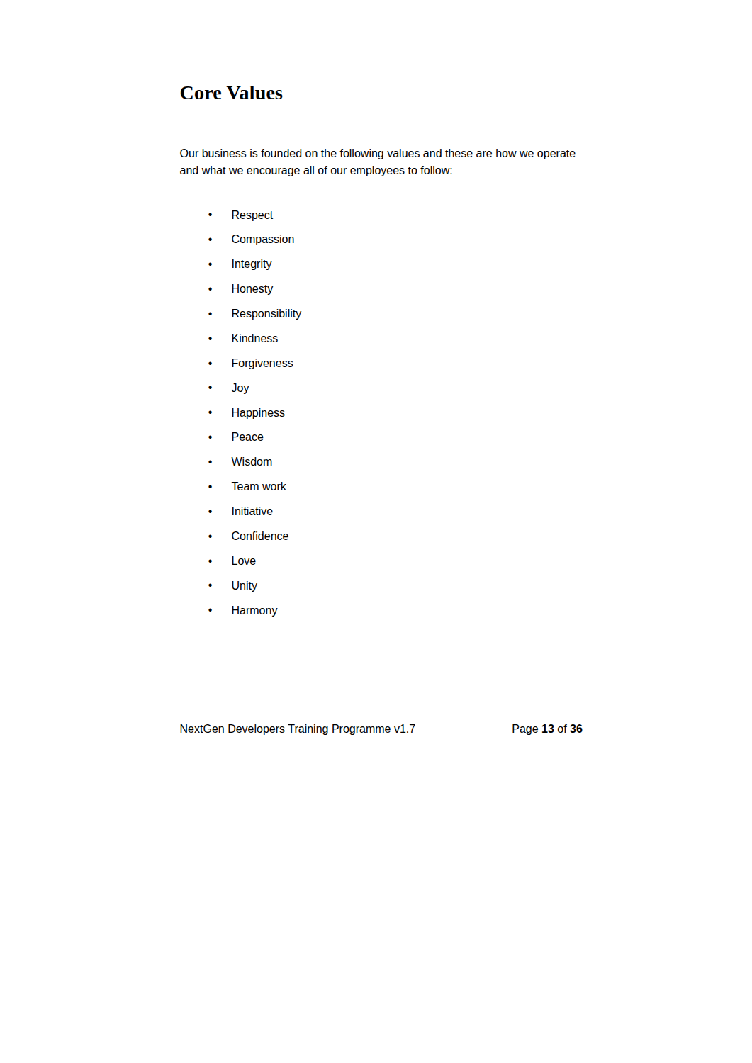Core Values
Our business is founded on the following values and these are how we operate and what we encourage all of our employees to follow:
Respect
Compassion
Integrity
Honesty
Responsibility
Kindness
Forgiveness
Joy
Happiness
Peace
Wisdom
Team work
Initiative
Confidence
Love
Unity
Harmony
NextGen Developers Training Programme v1.7
Page 13 of 36